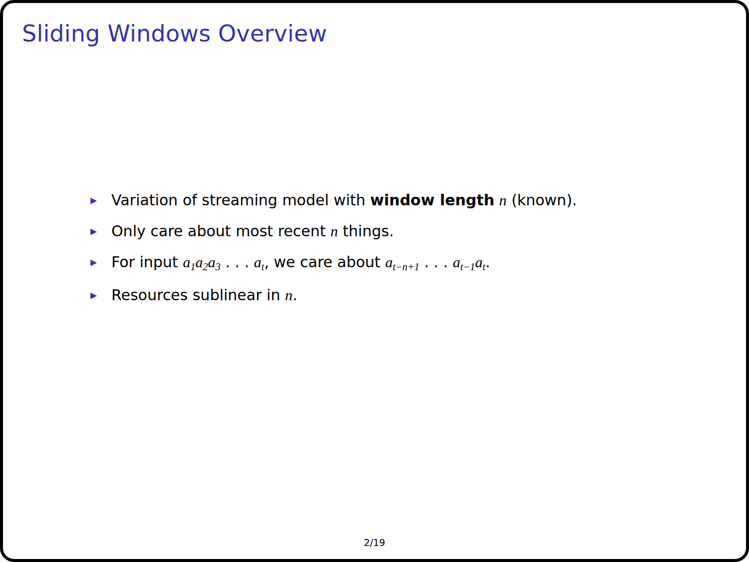Sliding Windows Overview
Variation of streaming model with window length n (known).
Only care about most recent n things.
For input a 1 a 2 a 3 . . . at, we care about at−n+1 . . . at−1at.
Resources sublinear in n.
2/19